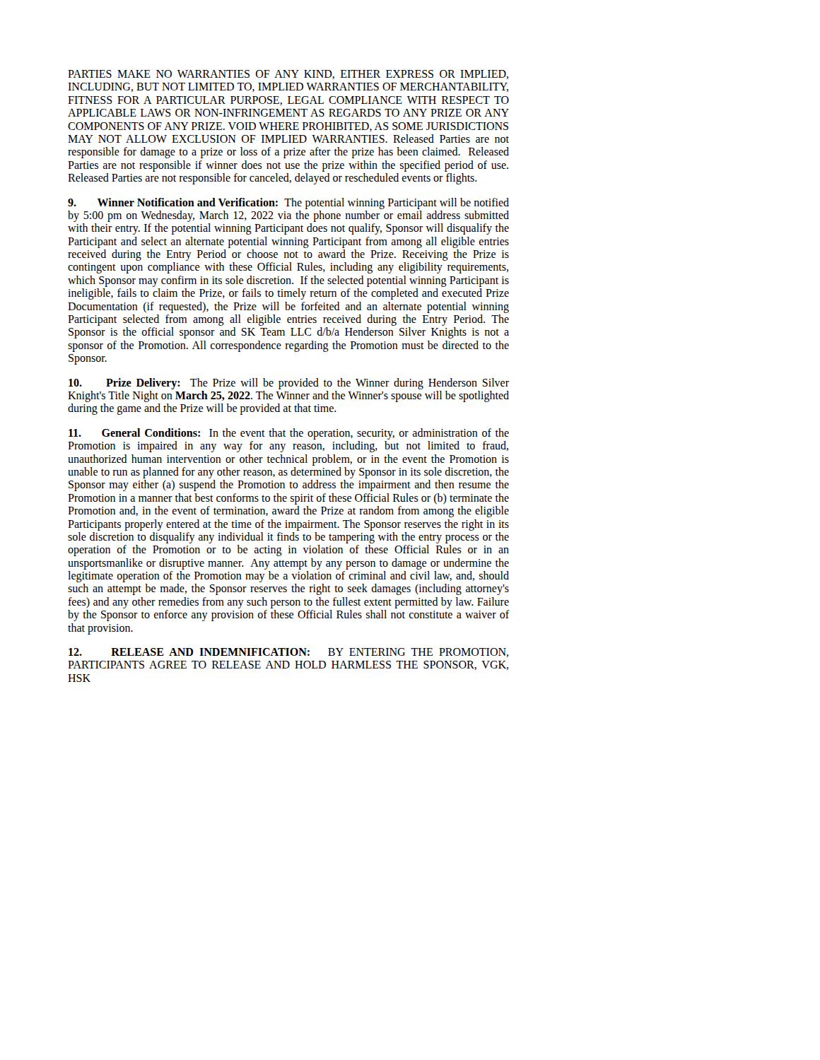PARTIES MAKE NO WARRANTIES OF ANY KIND, EITHER EXPRESS OR IMPLIED, INCLUDING, BUT NOT LIMITED TO, IMPLIED WARRANTIES OF MERCHANTABILITY, FITNESS FOR A PARTICULAR PURPOSE, LEGAL COMPLIANCE WITH RESPECT TO APPLICABLE LAWS OR NON-INFRINGEMENT AS REGARDS TO ANY PRIZE OR ANY COMPONENTS OF ANY PRIZE. VOID WHERE PROHIBITED, AS SOME JURISDICTIONS MAY NOT ALLOW EXCLUSION OF IMPLIED WARRANTIES. Released Parties are not responsible for damage to a prize or loss of a prize after the prize has been claimed. Released Parties are not responsible if winner does not use the prize within the specified period of use. Released Parties are not responsible for canceled, delayed or rescheduled events or flights.
9. Winner Notification and Verification: The potential winning Participant will be notified by 5:00 pm on Wednesday, March 12, 2022 via the phone number or email address submitted with their entry. If the potential winning Participant does not qualify, Sponsor will disqualify the Participant and select an alternate potential winning Participant from among all eligible entries received during the Entry Period or choose not to award the Prize. Receiving the Prize is contingent upon compliance with these Official Rules, including any eligibility requirements, which Sponsor may confirm in its sole discretion. If the selected potential winning Participant is ineligible, fails to claim the Prize, or fails to timely return of the completed and executed Prize Documentation (if requested), the Prize will be forfeited and an alternate potential winning Participant selected from among all eligible entries received during the Entry Period. The Sponsor is the official sponsor and SK Team LLC d/b/a Henderson Silver Knights is not a sponsor of the Promotion. All correspondence regarding the Promotion must be directed to the Sponsor.
10. Prize Delivery: The Prize will be provided to the Winner during Henderson Silver Knight's Title Night on March 25, 2022. The Winner and the Winner's spouse will be spotlighted during the game and the Prize will be provided at that time.
11. General Conditions: In the event that the operation, security, or administration of the Promotion is impaired in any way for any reason, including, but not limited to fraud, unauthorized human intervention or other technical problem, or in the event the Promotion is unable to run as planned for any other reason, as determined by Sponsor in its sole discretion, the Sponsor may either (a) suspend the Promotion to address the impairment and then resume the Promotion in a manner that best conforms to the spirit of these Official Rules or (b) terminate the Promotion and, in the event of termination, award the Prize at random from among the eligible Participants properly entered at the time of the impairment. The Sponsor reserves the right in its sole discretion to disqualify any individual it finds to be tampering with the entry process or the operation of the Promotion or to be acting in violation of these Official Rules or in an unsportsmanlike or disruptive manner. Any attempt by any person to damage or undermine the legitimate operation of the Promotion may be a violation of criminal and civil law, and, should such an attempt be made, the Sponsor reserves the right to seek damages (including attorney's fees) and any other remedies from any such person to the fullest extent permitted by law. Failure by the Sponsor to enforce any provision of these Official Rules shall not constitute a waiver of that provision.
12. RELEASE AND INDEMNIFICATION: BY ENTERING THE PROMOTION, PARTICIPANTS AGREE TO RELEASE AND HOLD HARMLESS THE SPONSOR, VGK, HSK